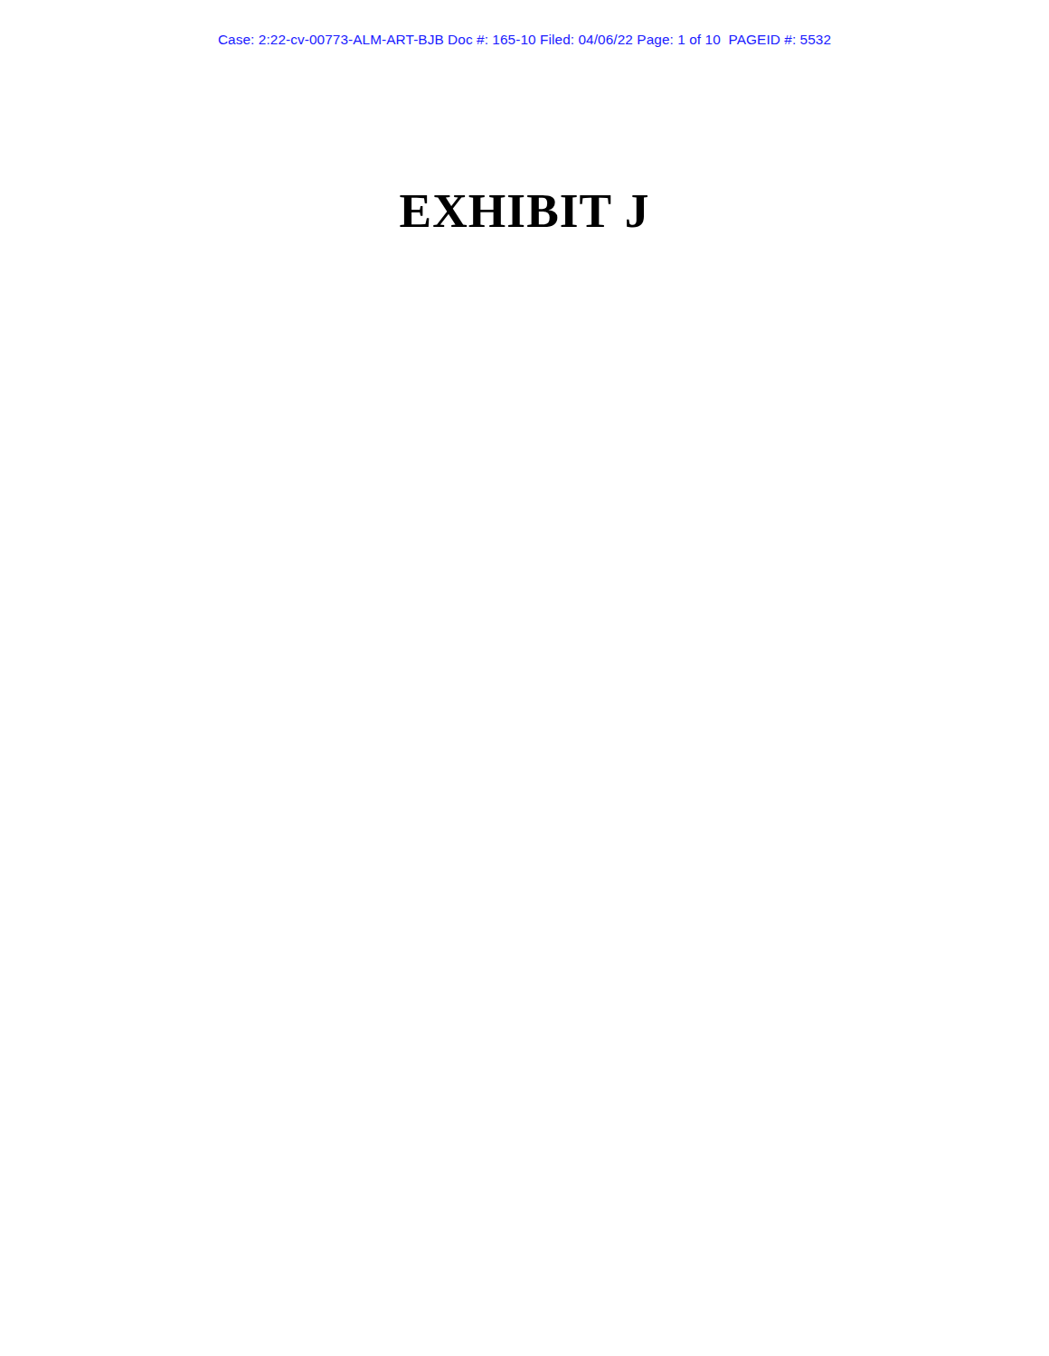Case: 2:22-cv-00773-ALM-ART-BJB Doc #: 165-10 Filed: 04/06/22 Page: 1 of 10 PAGEID #: 5532
EXHIBIT J